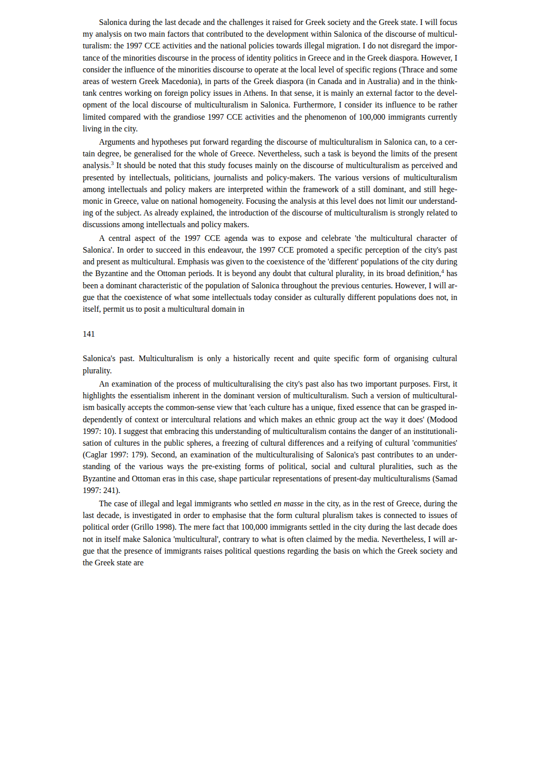Salonica during the last decade and the challenges it raised for Greek society and the Greek state. I will focus my analysis on two main factors that contributed to the development within Salonica of the discourse of multiculturalism: the 1997 CCE activities and the national policies towards illegal migration. I do not disregard the importance of the minorities discourse in the process of identity politics in Greece and in the Greek diaspora. However, I consider the influence of the minorities discourse to operate at the local level of specific regions (Thrace and some areas of western Greek Macedonia), in parts of the Greek diaspora (in Canada and in Australia) and in the think-tank centres working on foreign policy issues in Athens. In that sense, it is mainly an external factor to the development of the local discourse of multiculturalism in Salonica. Furthermore, I consider its influence to be rather limited compared with the grandiose 1997 CCE activities and the phenomenon of 100,000 immigrants currently living in the city.
Arguments and hypotheses put forward regarding the discourse of multiculturalism in Salonica can, to a certain degree, be generalised for the whole of Greece. Nevertheless, such a task is beyond the limits of the present analysis.3 It should be noted that this study focuses mainly on the discourse of multiculturalism as perceived and presented by intellectuals, politicians, journalists and policy-makers. The various versions of multiculturalism among intellectuals and policy makers are interpreted within the framework of a still dominant, and still hegemonic in Greece, value on national homogeneity. Focusing the analysis at this level does not limit our understanding of the subject. As already explained, the introduction of the discourse of multiculturalism is strongly related to discussions among intellectuals and policy makers.
A central aspect of the 1997 CCE agenda was to expose and celebrate 'the multicultural character of Salonica'. In order to succeed in this endeavour, the 1997 CCE promoted a specific perception of the city's past and present as multicultural. Emphasis was given to the coexistence of the 'different' populations of the city during the Byzantine and the Ottoman periods. It is beyond any doubt that cultural plurality, in its broad definition,4 has been a dominant characteristic of the population of Salonica throughout the previous centuries. However, I will argue that the coexistence of what some intellectuals today consider as culturally different populations does not, in itself, permit us to posit a multicultural domain in
141
Salonica's past. Multiculturalism is only a historically recent and quite specific form of organising cultural plurality.
An examination of the process of multiculturalising the city's past also has two important purposes. First, it highlights the essentialism inherent in the dominant version of multiculturalism. Such a version of multiculturalism basically accepts the common-sense view that 'each culture has a unique, fixed essence that can be grasped independently of context or intercultural relations and which makes an ethnic group act the way it does' (Modood 1997: 10). I suggest that embracing this understanding of multiculturalism contains the danger of an institutionalisation of cultures in the public spheres, a freezing of cultural differences and a reifying of cultural 'communities' (Caglar 1997: 179). Second, an examination of the multiculturalising of Salonica's past contributes to an understanding of the various ways the pre-existing forms of political, social and cultural pluralities, such as the Byzantine and Ottoman eras in this case, shape particular representations of present-day multiculturalisms (Samad 1997: 241).
The case of illegal and legal immigrants who settled en masse in the city, as in the rest of Greece, during the last decade, is investigated in order to emphasise that the form cultural pluralism takes is connected to issues of political order (Grillo 1998). The mere fact that 100,000 immigrants settled in the city during the last decade does not in itself make Salonica 'multicultural', contrary to what is often claimed by the media. Nevertheless, I will argue that the presence of immigrants raises political questions regarding the basis on which the Greek society and the Greek state are